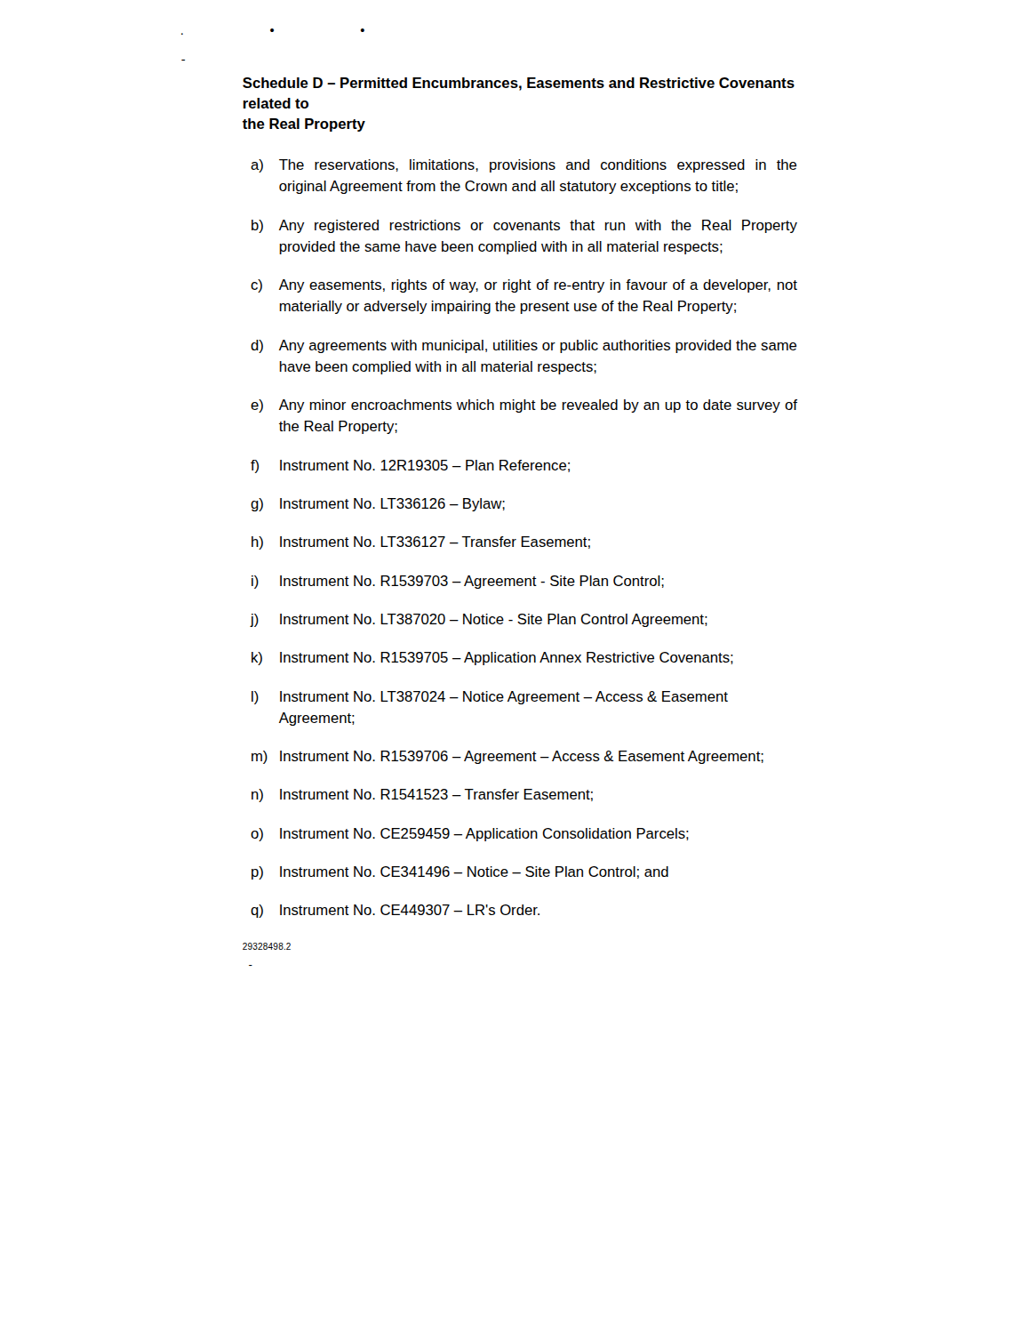. • •
-
Schedule D – Permitted Encumbrances, Easements and Restrictive Covenants related to
the Real Property
a) The reservations, limitations, provisions and conditions expressed in the original Agreement from the Crown and all statutory exceptions to title;
b) Any registered restrictions or covenants that run with the Real Property provided the same have been complied with in all material respects;
c) Any easements, rights of way, or right of re-entry in favour of a developer, not materially or adversely impairing the present use of the Real Property;
d) Any agreements with municipal, utilities or public authorities provided the same have been complied with in all material respects;
e) Any minor encroachments which might be revealed by an up to date survey of the Real Property;
f) Instrument No. 12R19305 – Plan Reference;
g) Instrument No. LT336126 – Bylaw;
h) Instrument No. LT336127 – Transfer Easement;
i) Instrument No. R1539703 – Agreement - Site Plan Control;
j) Instrument No. LT387020 – Notice - Site Plan Control Agreement;
k) Instrument No. R1539705 – Application Annex Restrictive Covenants;
l) Instrument No. LT387024 – Notice Agreement – Access & Easement Agreement;
m) Instrument No. R1539706 – Agreement – Access & Easement Agreement;
n) Instrument No. R1541523 – Transfer Easement;
o) Instrument No. CE259459 – Application Consolidation Parcels;
p) Instrument No. CE341496 – Notice – Site Plan Control; and
q) Instrument No. CE449307 – LR's Order.
29328498.2
-